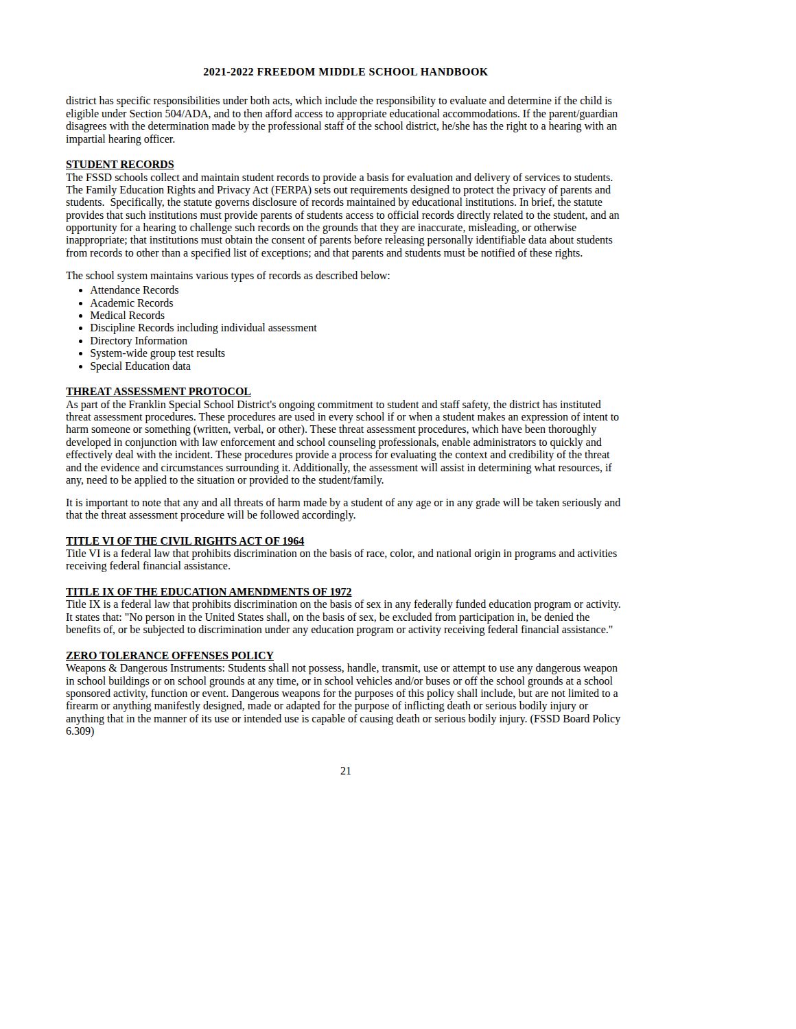2021-2022 FREEDOM MIDDLE SCHOOL HANDBOOK
district has specific responsibilities under both acts, which include the responsibility to evaluate and determine if the child is eligible under Section 504/ADA, and to then afford access to appropriate educational accommodations. If the parent/guardian disagrees with the determination made by the professional staff of the school district, he/she has the right to a hearing with an impartial hearing officer.
Student Records
The FSSD schools collect and maintain student records to provide a basis for evaluation and delivery of services to students. The Family Education Rights and Privacy Act (FERPA) sets out requirements designed to protect the privacy of parents and students. Specifically, the statute governs disclosure of records maintained by educational institutions. In brief, the statute provides that such institutions must provide parents of students access to official records directly related to the student, and an opportunity for a hearing to challenge such records on the grounds that they are inaccurate, misleading, or otherwise inappropriate; that institutions must obtain the consent of parents before releasing personally identifiable data about students from records to other than a specified list of exceptions; and that parents and students must be notified of these rights.
The school system maintains various types of records as described below:
Attendance Records
Academic Records
Medical Records
Discipline Records including individual assessment
Directory Information
System-wide group test results
Special Education data
Threat Assessment Protocol
As part of the Franklin Special School District's ongoing commitment to student and staff safety, the district has instituted threat assessment procedures. These procedures are used in every school if or when a student makes an expression of intent to harm someone or something (written, verbal, or other). These threat assessment procedures, which have been thoroughly developed in conjunction with law enforcement and school counseling professionals, enable administrators to quickly and effectively deal with the incident. These procedures provide a process for evaluating the context and credibility of the threat and the evidence and circumstances surrounding it. Additionally, the assessment will assist in determining what resources, if any, need to be applied to the situation or provided to the student/family.
It is important to note that any and all threats of harm made by a student of any age or in any grade will be taken seriously and that the threat assessment procedure will be followed accordingly.
Title VI of the Civil Rights Act of 1964
Title VI is a federal law that prohibits discrimination on the basis of race, color, and national origin in programs and activities receiving federal financial assistance.
Title IX of the Education Amendments of 1972
Title IX is a federal law that prohibits discrimination on the basis of sex in any federally funded education program or activity. It states that: "No person in the United States shall, on the basis of sex, be excluded from participation in, be denied the benefits of, or be subjected to discrimination under any education program or activity receiving federal financial assistance."
Zero Tolerance Offenses Policy
Weapons & Dangerous Instruments: Students shall not possess, handle, transmit, use or attempt to use any dangerous weapon in school buildings or on school grounds at any time, or in school vehicles and/or buses or off the school grounds at a school sponsored activity, function or event. Dangerous weapons for the purposes of this policy shall include, but are not limited to a firearm or anything manifestly designed, made or adapted for the purpose of inflicting death or serious bodily injury or anything that in the manner of its use or intended use is capable of causing death or serious bodily injury. (FSSD Board Policy 6.309)
21